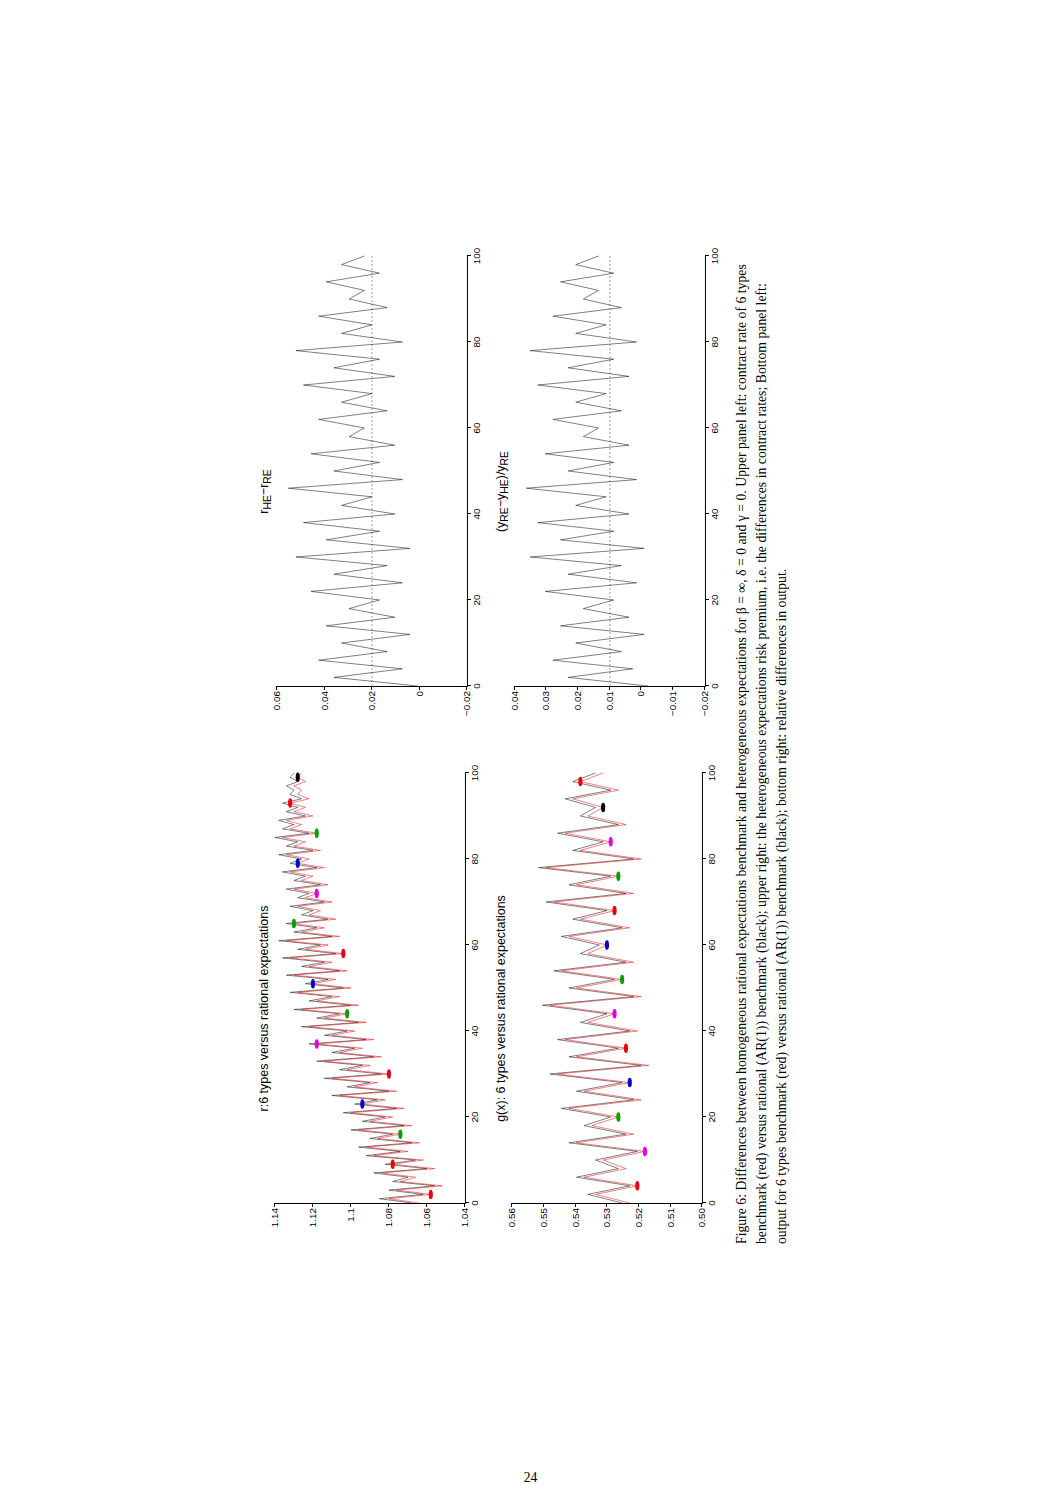r:6 types versus rational expectations
1.04 1.06 1.08 1.1 1.12 1.14 0 20 40 60 80 100
rHE−rRE
−0.02 0 0.02 0.04 0.06 0 20 40 60 80 100
g(x): 6 types versus rational expectations
0.50 0.51 0.52 0.53 0.54 0.55 0.56 0 20 40 60 80 100
(yRE−yHE)/yRE
−0.02 −0.01 0 0.01 0.02 0.03 0.04 0 20 40 60 80 100
Figure 6: Differences between homogeneous rational expectations benchmark and heterogeneous expectations for β = ∞, δ = 0 and γ = 0. Upper panel left: contract rate of 6 types benchmark (red) versus rational (AR(1)) benchmark (black); upper right: the heterogeneous expectations risk premium, i.e. the differences in contract rates; Bottom panel left: output for 6 types benchmark (red) versus rational (AR(1)) benchmark (black); bottom right: relative differences in output.
24